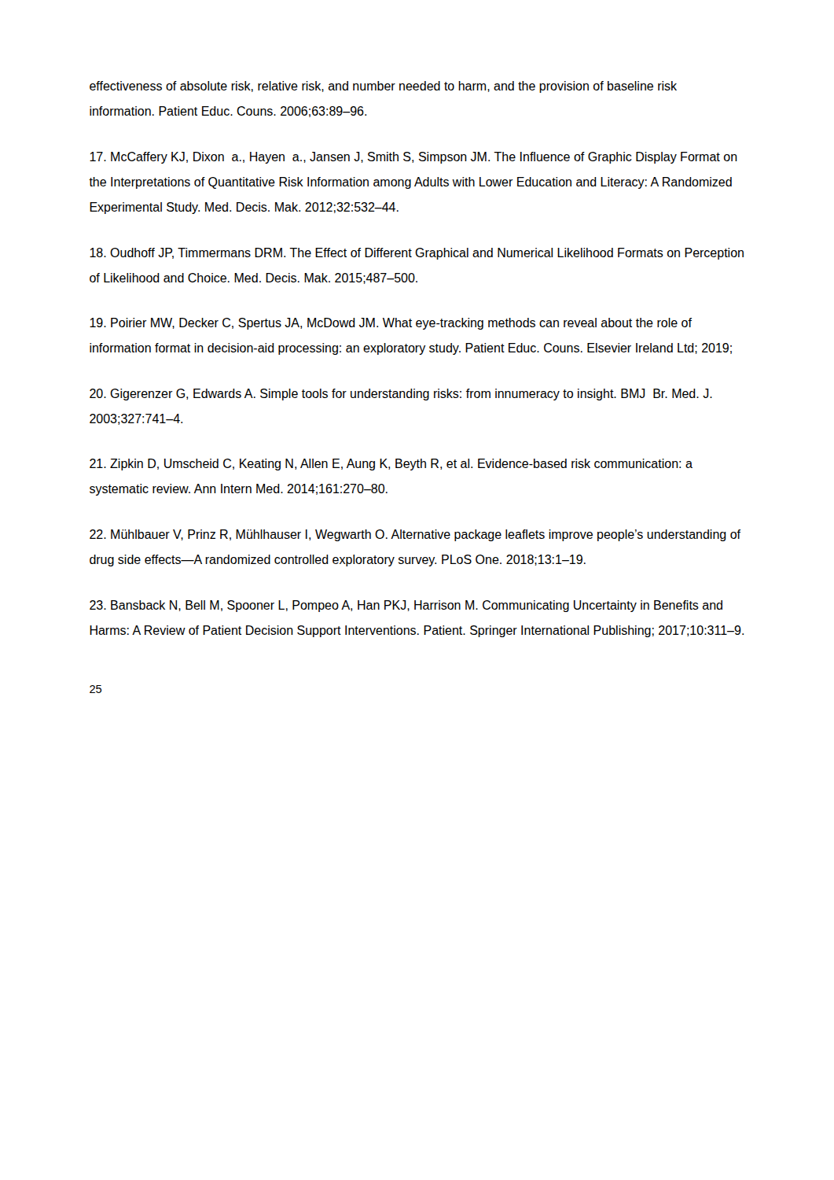effectiveness of absolute risk, relative risk, and number needed to harm, and the provision of baseline risk information. Patient Educ. Couns. 2006;63:89–96.
17. McCaffery KJ, Dixon a., Hayen a., Jansen J, Smith S, Simpson JM. The Influence of Graphic Display Format on the Interpretations of Quantitative Risk Information among Adults with Lower Education and Literacy: A Randomized Experimental Study. Med. Decis. Mak. 2012;32:532–44.
18. Oudhoff JP, Timmermans DRM. The Effect of Different Graphical and Numerical Likelihood Formats on Perception of Likelihood and Choice. Med. Decis. Mak. 2015;487–500.
19. Poirier MW, Decker C, Spertus JA, McDowd JM. What eye-tracking methods can reveal about the role of information format in decision-aid processing: an exploratory study. Patient Educ. Couns. Elsevier Ireland Ltd; 2019;
20. Gigerenzer G, Edwards A. Simple tools for understanding risks: from innumeracy to insight. BMJ Br. Med. J. 2003;327:741–4.
21. Zipkin D, Umscheid C, Keating N, Allen E, Aung K, Beyth R, et al. Evidence-based risk communication: a systematic review. Ann Intern Med. 2014;161:270–80.
22. Mühlbauer V, Prinz R, Mühlhauser I, Wegwarth O. Alternative package leaflets improve people’s understanding of drug side effects—A randomized controlled exploratory survey. PLoS One. 2018;13:1–19.
23. Bansback N, Bell M, Spooner L, Pompeo A, Han PKJ, Harrison M. Communicating Uncertainty in Benefits and Harms: A Review of Patient Decision Support Interventions. Patient. Springer International Publishing; 2017;10:311–9.
25